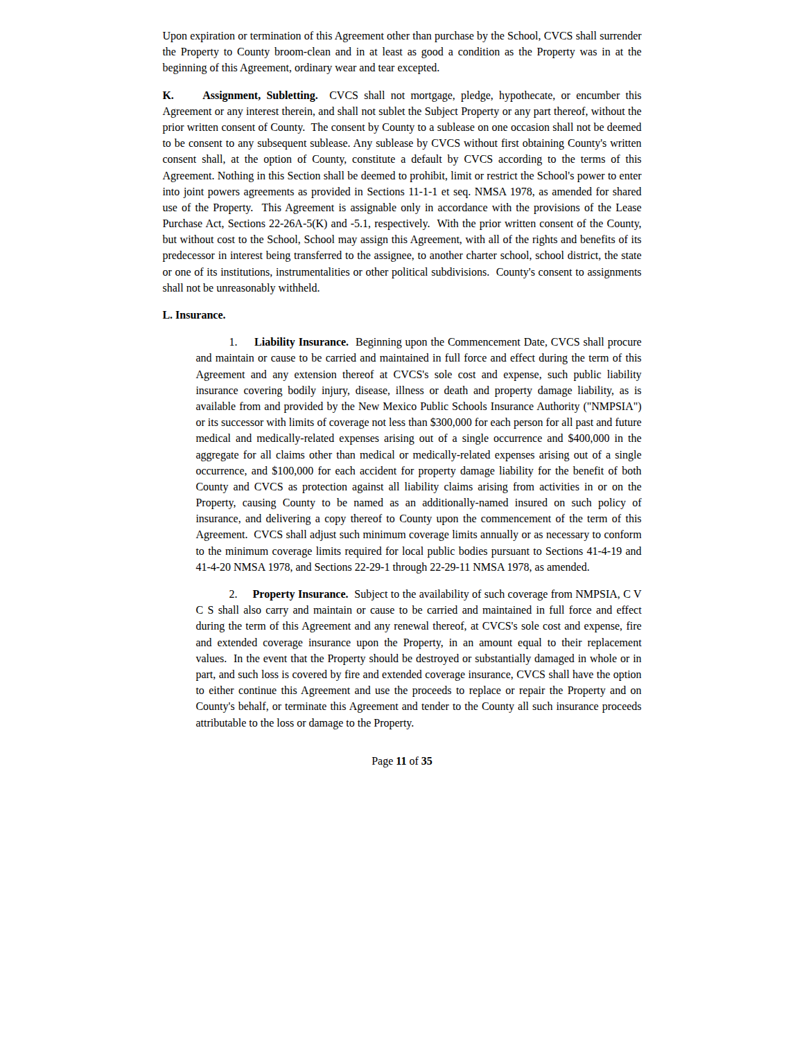Upon expiration or termination of this Agreement other than purchase by the School, CVCS shall surrender the Property to County broom-clean and in at least as good a condition as the Property was in at the beginning of this Agreement, ordinary wear and tear excepted.
K. Assignment, Subletting. CVCS shall not mortgage, pledge, hypothecate, or encumber this Agreement or any interest therein, and shall not sublet the Subject Property or any part thereof, without the prior written consent of County. The consent by County to a sublease on one occasion shall not be deemed to be consent to any subsequent sublease. Any sublease by CVCS without first obtaining County's written consent shall, at the option of County, constitute a default by CVCS according to the terms of this Agreement. Nothing in this Section shall be deemed to prohibit, limit or restrict the School's power to enter into joint powers agreements as provided in Sections 11-1-1 et seq. NMSA 1978, as amended for shared use of the Property. This Agreement is assignable only in accordance with the provisions of the Lease Purchase Act, Sections 22-26A-5(K) and -5.1, respectively. With the prior written consent of the County, but without cost to the School, School may assign this Agreement, with all of the rights and benefits of its predecessor in interest being transferred to the assignee, to another charter school, school district, the state or one of its institutions, instrumentalities or other political subdivisions. County's consent to assignments shall not be unreasonably withheld.
L. Insurance.
1. Liability Insurance. Beginning upon the Commencement Date, CVCS shall procure and maintain or cause to be carried and maintained in full force and effect during the term of this Agreement and any extension thereof at CVCS's sole cost and expense, such public liability insurance covering bodily injury, disease, illness or death and property damage liability, as is available from and provided by the New Mexico Public Schools Insurance Authority ("NMPSIA") or its successor with limits of coverage not less than $300,000 for each person for all past and future medical and medically-related expenses arising out of a single occurrence and $400,000 in the aggregate for all claims other than medical or medically-related expenses arising out of a single occurrence, and $100,000 for each accident for property damage liability for the benefit of both County and CVCS as protection against all liability claims arising from activities in or on the Property, causing County to be named as an additionally-named insured on such policy of insurance, and delivering a copy thereof to County upon the commencement of the term of this Agreement. CVCS shall adjust such minimum coverage limits annually or as necessary to conform to the minimum coverage limits required for local public bodies pursuant to Sections 41-4-19 and 41-4-20 NMSA 1978, and Sections 22-29-1 through 22-29-11 NMSA 1978, as amended.
2. Property Insurance. Subject to the availability of such coverage from NMPSIA, C V C S shall also carry and maintain or cause to be carried and maintained in full force and effect during the term of this Agreement and any renewal thereof, at CVCS's sole cost and expense, fire and extended coverage insurance upon the Property, in an amount equal to their replacement values. In the event that the Property should be destroyed or substantially damaged in whole or in part, and such loss is covered by fire and extended coverage insurance, CVCS shall have the option to either continue this Agreement and use the proceeds to replace or repair the Property and on County's behalf, or terminate this Agreement and tender to the County all such insurance proceeds attributable to the loss or damage to the Property.
Page 11 of 35